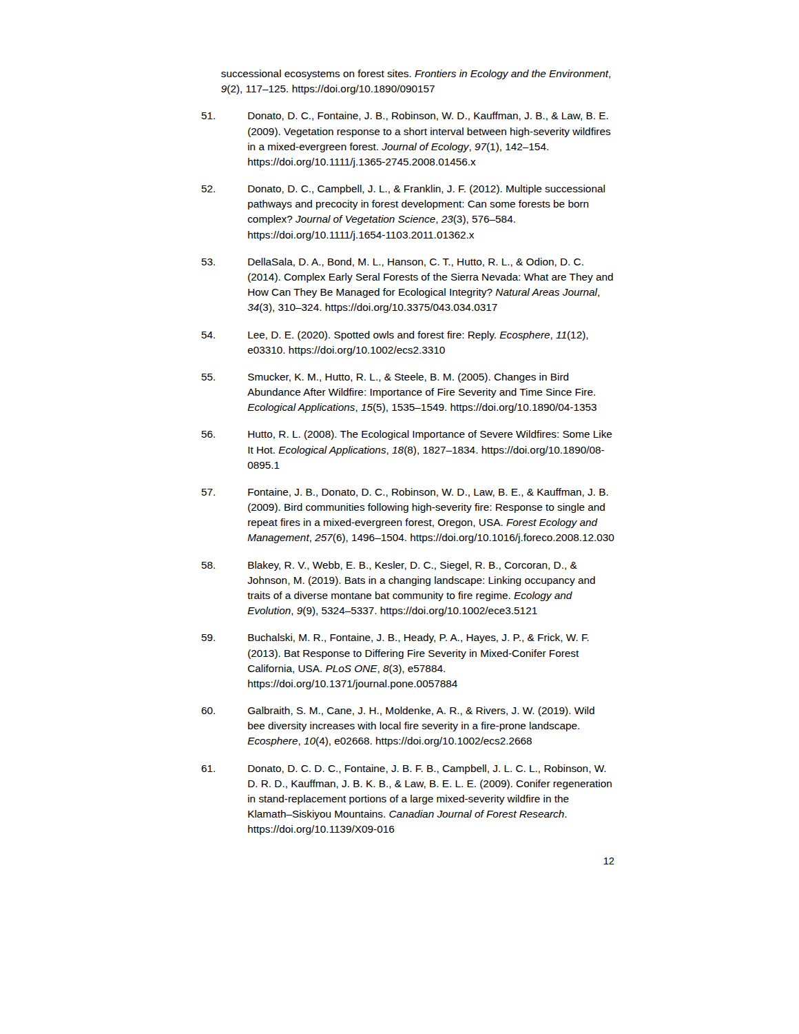successional ecosystems on forest sites. Frontiers in Ecology and the Environment, 9(2), 117–125. https://doi.org/10.1890/090157
51. Donato, D. C., Fontaine, J. B., Robinson, W. D., Kauffman, J. B., & Law, B. E. (2009). Vegetation response to a short interval between high-severity wildfires in a mixed-evergreen forest. Journal of Ecology, 97(1), 142–154. https://doi.org/10.1111/j.1365-2745.2008.01456.x
52. Donato, D. C., Campbell, J. L., & Franklin, J. F. (2012). Multiple successional pathways and precocity in forest development: Can some forests be born complex? Journal of Vegetation Science, 23(3), 576–584. https://doi.org/10.1111/j.1654-1103.2011.01362.x
53. DellaSala, D. A., Bond, M. L., Hanson, C. T., Hutto, R. L., & Odion, D. C. (2014). Complex Early Seral Forests of the Sierra Nevada: What are They and How Can They Be Managed for Ecological Integrity? Natural Areas Journal, 34(3), 310–324. https://doi.org/10.3375/043.034.0317
54. Lee, D. E. (2020). Spotted owls and forest fire: Reply. Ecosphere, 11(12), e03310. https://doi.org/10.1002/ecs2.3310
55. Smucker, K. M., Hutto, R. L., & Steele, B. M. (2005). Changes in Bird Abundance After Wildfire: Importance of Fire Severity and Time Since Fire. Ecological Applications, 15(5), 1535–1549. https://doi.org/10.1890/04-1353
56. Hutto, R. L. (2008). The Ecological Importance of Severe Wildfires: Some Like It Hot. Ecological Applications, 18(8), 1827–1834. https://doi.org/10.1890/08-0895.1
57. Fontaine, J. B., Donato, D. C., Robinson, W. D., Law, B. E., & Kauffman, J. B. (2009). Bird communities following high-severity fire: Response to single and repeat fires in a mixed-evergreen forest, Oregon, USA. Forest Ecology and Management, 257(6), 1496–1504. https://doi.org/10.1016/j.foreco.2008.12.030
58. Blakey, R. V., Webb, E. B., Kesler, D. C., Siegel, R. B., Corcoran, D., & Johnson, M. (2019). Bats in a changing landscape: Linking occupancy and traits of a diverse montane bat community to fire regime. Ecology and Evolution, 9(9), 5324–5337. https://doi.org/10.1002/ece3.5121
59. Buchalski, M. R., Fontaine, J. B., Heady, P. A., Hayes, J. P., & Frick, W. F. (2013). Bat Response to Differing Fire Severity in Mixed-Conifer Forest California, USA. PLoS ONE, 8(3), e57884. https://doi.org/10.1371/journal.pone.0057884
60. Galbraith, S. M., Cane, J. H., Moldenke, A. R., & Rivers, J. W. (2019). Wild bee diversity increases with local fire severity in a fire-prone landscape. Ecosphere, 10(4), e02668. https://doi.org/10.1002/ecs2.2668
61. Donato, D. C. D. C., Fontaine, J. B. F. B., Campbell, J. L. C. L., Robinson, W. D. R. D., Kauffman, J. B. K. B., & Law, B. E. L. E. (2009). Conifer regeneration in stand-replacement portions of a large mixed-severity wildfire in the Klamath–Siskiyou Mountains. Canadian Journal of Forest Research. https://doi.org/10.1139/X09-016
12